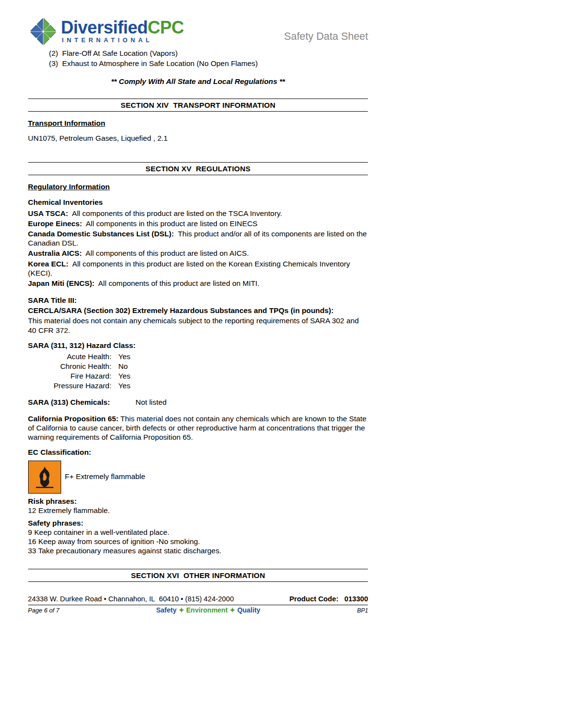Diversified CPC
INTERNATIONAL
Safety Data Sheet
(2) Flare-Off At Safe Location (Vapors)
(3) Exhaust to Atmosphere in Safe Location (No Open Flames)
** Comply With All State and Local Regulations **
SECTION XIV TRANSPORT INFORMATION
Transport Information
UN1075, Petroleum Gases, Liquefied , 2.1
SECTION XV REGULATIONS
Regulatory Information
Chemical Inventories
USA TSCA: All components of this product are listed on the TSCA Inventory.
Europe Einecs: All components in this product are listed on EINECS
Canada Domestic Substances List (DSL): This product and/or all of its components are listed on the Canadian DSL.
Australia AICS: All components of this product are listed on AICS.
Korea ECL: All components in this product are listed on the Korean Existing Chemicals Inventory (KECI).
Japan Miti (ENCS): All components of this product are listed on MITI.
SARA Title III:
CERCLA/SARA (Section 302) Extremely Hazardous Substances and TPQs (in pounds):
This material does not contain any chemicals subject to the reporting requirements of SARA 302 and 40 CFR 372.
SARA (311, 312) Hazard Class:
| Acute Health: | Yes |
| Chronic Health: | No |
| Fire Hazard: | Yes |
| Pressure Hazard: | Yes |
SARA (313) Chemicals: Not listed
California Proposition 65: This material does not contain any chemicals which are known to the State of California to cause cancer, birth defects or other reproductive harm at concentrations that trigger the warning requirements of California Proposition 65.
EC Classification:
F+ Extremely flammable
Risk phrases:
12 Extremely flammable.
Safety phrases:
9 Keep container in a well-ventilated place.
16 Keep away from sources of ignition -No smoking.
33 Take precautionary measures against static discharges.
SECTION XVI OTHER INFORMATION
24338 W. Durkee Road • Channahon, IL 60410 • (815) 424-2000 Product Code: 013300
Page 6 of 7 Safety ✦ Environment ✦ Quality BP1